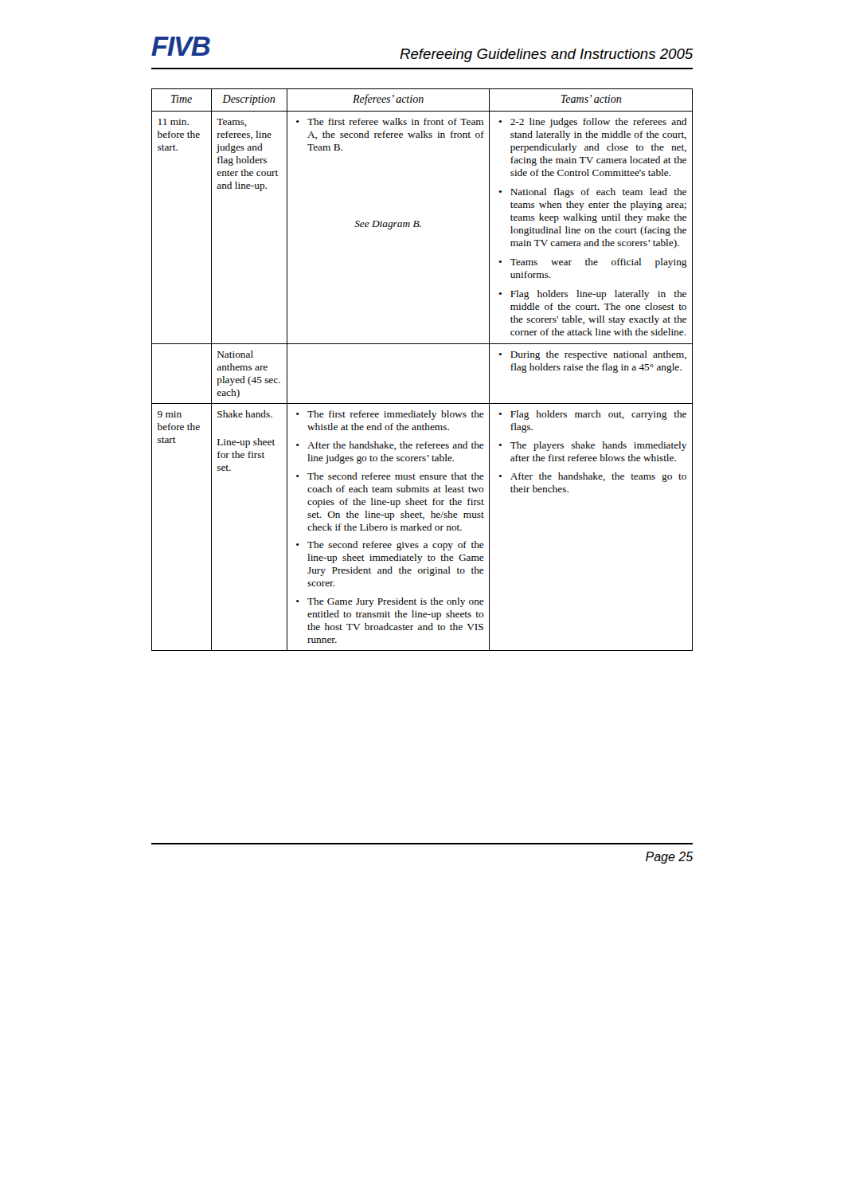FIVB
Refereeing Guidelines and Instructions 2005
| Time | Description | Referees’ action | Teams’ action |
| --- | --- | --- | --- |
| 11 min. before the start. | Teams, referees, line judges and flag holders enter the court and line-up. | The first referee walks in front of Team A, the second referee walks in front of Team B. See Diagram B. | 2-2 line judges follow the referees and stand laterally in the middle of the court, perpendicularly and close to the net, facing the main TV camera located at the side of the Control Committee's table. National flags of each team lead the teams when they enter the playing area; teams keep walking until they make the longitudinal line on the court (facing the main TV camera and the scorers’ table). Teams wear the official playing uniforms. Flag holders line-up laterally in the middle of the court. The one closest to the scorers' table, will stay exactly at the corner of the attack line with the sideline. |
| | National anthems are played (45 sec. each) | | During the respective national anthem, flag holders raise the flag in a 45° angle. |
| 9 min before the start | Shake hands. Line-up sheet for the first set. | The first referee immediately blows the whistle at the end of the anthems. After the handshake, the referees and the line judges go to the scorers’ table. The second referee must ensure that the coach of each team submits at least two copies of the line-up sheet for the first set. On the line-up sheet, he/she must check if the Libero is marked or not. The second referee gives a copy of the line-up sheet immediately to the Game Jury President and the original to the scorer. The Game Jury President is the only one entitled to transmit the line-up sheets to the host TV broadcaster and to the VIS runner. | Flag holders march out, carrying the flags. The players shake hands immediately after the first referee blows the whistle. After the handshake, the teams go to their benches. |
Page 25